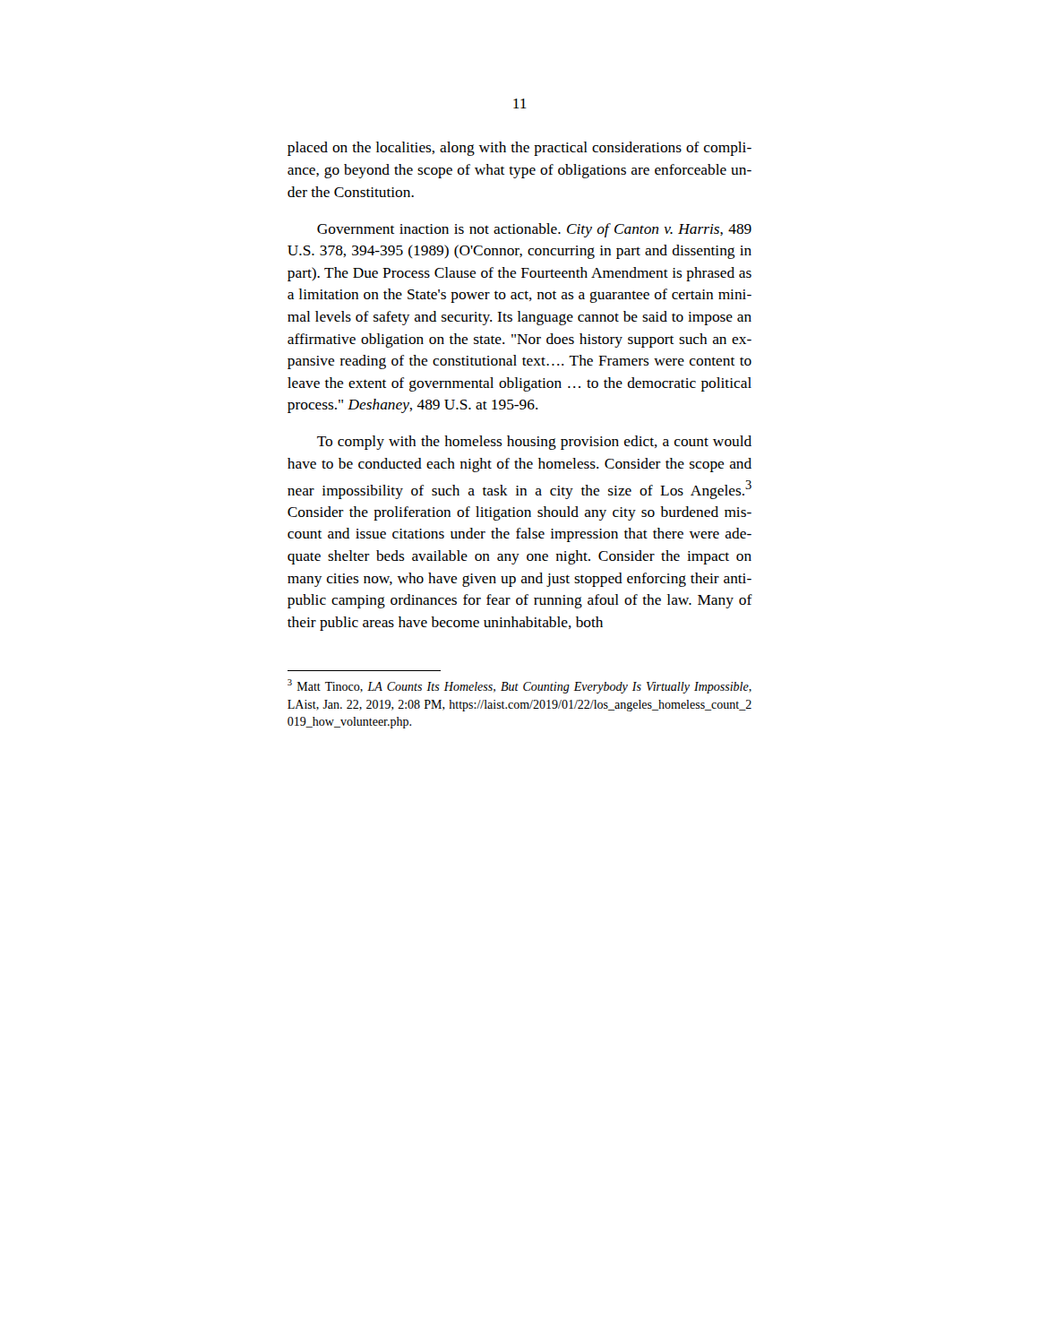11
placed on the localities, along with the practical considerations of compliance, go beyond the scope of what type of obligations are enforceable under the Constitution.
Government inaction is not actionable. City of Canton v. Harris, 489 U.S. 378, 394-395 (1989) (O'Connor, concurring in part and dissenting in part). The Due Process Clause of the Fourteenth Amendment is phrased as a limitation on the State's power to act, not as a guarantee of certain minimal levels of safety and security. Its language cannot be said to impose an affirmative obligation on the state. "Nor does history support such an expansive reading of the constitutional text…. The Framers were content to leave the extent of governmental obligation … to the democratic political process." Deshaney, 489 U.S. at 195-96.
To comply with the homeless housing provision edict, a count would have to be conducted each night of the homeless. Consider the scope and near impossibility of such a task in a city the size of Los Angeles.3 Consider the proliferation of litigation should any city so burdened miscount and issue citations under the false impression that there were adequate shelter beds available on any one night. Consider the impact on many cities now, who have given up and just stopped enforcing their anti-public camping ordinances for fear of running afoul of the law. Many of their public areas have become uninhabitable, both
3 Matt Tinoco, LA Counts Its Homeless, But Counting Everybody Is Virtually Impossible, LAist, Jan. 22, 2019, 2:08 PM, https://laist.com/2019/01/22/los_angeles_homeless_count_2019_how_volunteer.php.